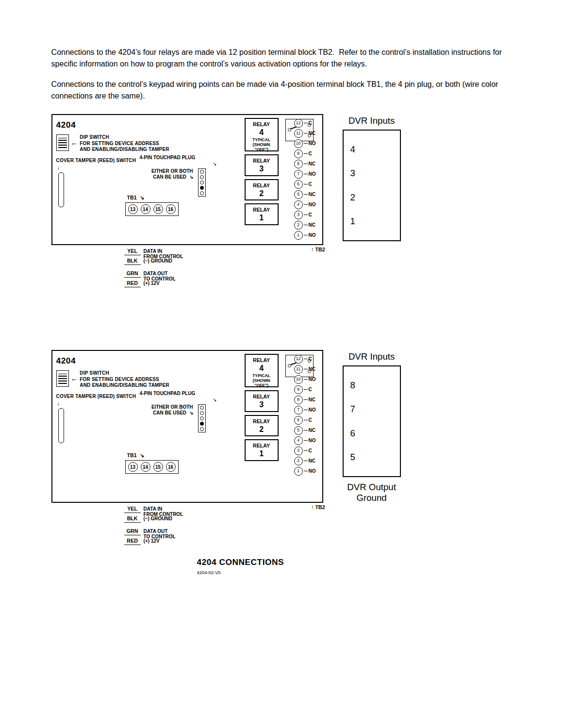Connections to the 4204’s four relays are made via 12 position terminal block TB2. Refer to the control’s installation instructions for specific information on how to program the control’s various activation options for the relays.
Connections to the control’s keypad wiring points can be made via 4-position terminal block TB1, the 4 pin plug, or both (wire color connections are the same).
4204
←
DIP SWITCH
FOR SETTING DEVICE ADDRESS
AND ENABLING/DISABLING TAMPER
COVER TAMPER (REED) SWITCH
↓
4-PIN TOUCHPAD PLUG
↘
EITHER OR BOTH
CAN BE USED ↘
TB1 ↘
13141516
RELAY4
TYPICAL
(SHOWN "OFF")
RELAY3
RELAY2
RELAY1
12 C
11 NC
10 NO
9 C
8 NC
7 NO
6 C
5 NC
4 NO
3 C
2 NC
1 NO
↑ TB2
DVR Inputs
4 3 2 1
YEL DATA IN
FROM CONTROL
BLK(–) GROUND
GRN DATA OUT
TO CONTROL
RED(+) 12V
4204
←
DIP SWITCH
FOR SETTING DEVICE ADDRESS
AND ENABLING/DISABLING TAMPER
COVER TAMPER (REED) SWITCH
↓
4-PIN TOUCHPAD PLUG
↘
EITHER OR BOTH
CAN BE USED ↘
TB1 ↘
13141516
RELAY4
TYPICAL
(SHOWN "OFF")
RELAY3
RELAY2
RELAY1
12 C
11 NC
10 NO
9 C
8 NC
7 NO
6 C
5 NC
4 NO
3 C
2 NC
1 NO
↑ TB2
DVR Inputs
8 7 6 5
DVR Output
Ground
YEL DATA IN
FROM CONTROL
BLK(–) GROUND
GRN DATA OUT
TO CONTROL
RED(+) 12V
4204 CONNECTIONS
4204-02-V0